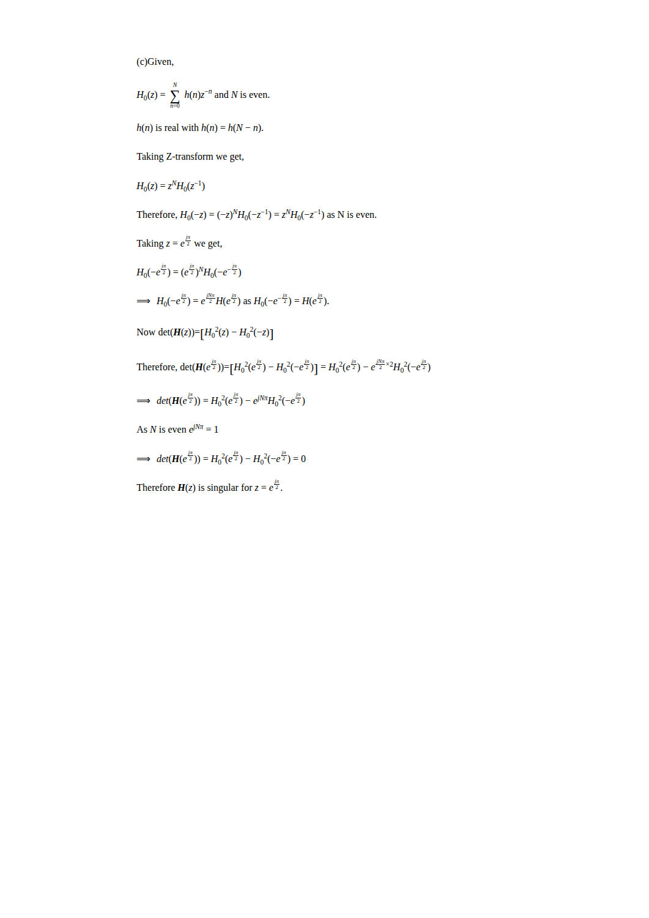(c)Given,
H0(z) = N∑n=0 h(n)z−n and N is even.
h(n) is real with h(n) = h(N − n).
Taking Z-transform we get,
H0(z) = zNH0(z−1)
Therefore, H0(−z) = (−z)NH0(−z−1) = zNH0(−z−1) as N is even.
Taking z = ejπ 2 we get,
H0(−ejπ 2) = (ejπ 2)NH0(−e−jπ 2)
⟹ H0(−ejπ 2) = ejNπ 2H(ejπ 2) as H0(−e−jπ 2) = H(ejπ 2).
Now det(H(z))=[H02(z) − H02(−z)]
Therefore, det(H(ejπ 2))=[H02(ejπ 2) − H02(−ejπ 2)] = H02(ejπ 2) − ejNπ 2×2H02(−ejπ 2)
⟹ det(H(ejπ 2)) = H02(ejπ 2) − ejNπH02(−ejπ 2)
As N is even ejNπ = 1
⟹ det(H(ejπ 2)) = H02(ejπ 2) − H02(−ejπ 2) = 0
Therefore H(z) is singular for z = ejπ 2.